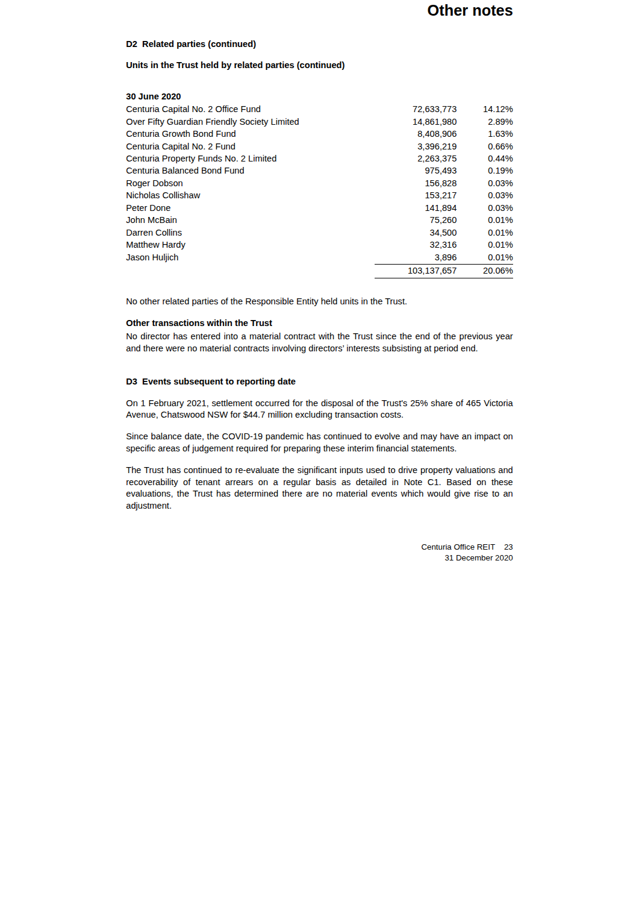Other notes
D2 Related parties (continued)
Units in the Trust held by related parties (continued)
| 30 June 2020 | | |
| Centuria Capital No. 2 Office Fund | 72,633,773 | 14.12% |
| Over Fifty Guardian Friendly Society Limited | 14,861,980 | 2.89% |
| Centuria Growth Bond Fund | 8,408,906 | 1.63% |
| Centuria Capital No. 2 Fund | 3,396,219 | 0.66% |
| Centuria Property Funds No. 2 Limited | 2,263,375 | 0.44% |
| Centuria Balanced Bond Fund | 975,493 | 0.19% |
| Roger Dobson | 156,828 | 0.03% |
| Nicholas Collishaw | 153,217 | 0.03% |
| Peter Done | 141,894 | 0.03% |
| John McBain | 75,260 | 0.01% |
| Darren Collins | 34,500 | 0.01% |
| Matthew Hardy | 32,316 | 0.01% |
| Jason Huljich | 3,896 | 0.01% |
| | 103,137,657 | 20.06% |
No other related parties of the Responsible Entity held units in the Trust.
Other transactions within the Trust
No director has entered into a material contract with the Trust since the end of the previous year and there were no material contracts involving directors’ interests subsisting at period end.
D3 Events subsequent to reporting date
On 1 February 2021, settlement occurred for the disposal of the Trust's 25% share of 465 Victoria Avenue, Chatswood NSW for $44.7 million excluding transaction costs.
Since balance date, the COVID-19 pandemic has continued to evolve and may have an impact on specific areas of judgement required for preparing these interim financial statements.
The Trust has continued to re-evaluate the significant inputs used to drive property valuations and recoverability of tenant arrears on a regular basis as detailed in Note C1. Based on these evaluations, the Trust has determined there are no material events which would give rise to an adjustment.
Centuria Office REIT 23
31 December 2020